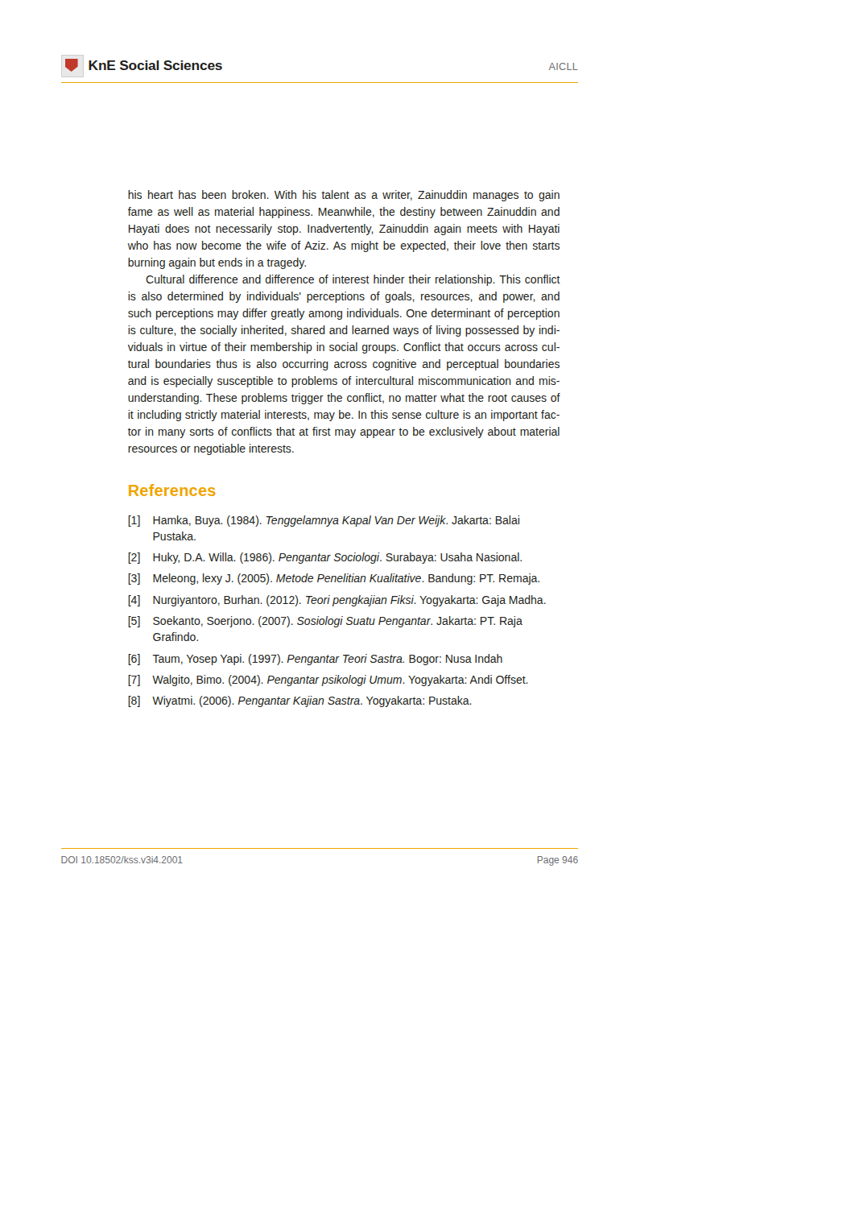KnE Social Sciences
AICLL
his heart has been broken. With his talent as a writer, Zainuddin manages to gain fame as well as material happiness. Meanwhile, the destiny between Zainuddin and Hayati does not necessarily stop. Inadvertently, Zainuddin again meets with Hayati who has now become the wife of Aziz. As might be expected, their love then starts burning again but ends in a tragedy.
Cultural difference and difference of interest hinder their relationship. This conflict is also determined by individuals' perceptions of goals, resources, and power, and such perceptions may differ greatly among individuals. One determinant of perception is culture, the socially inherited, shared and learned ways of living possessed by individuals in virtue of their membership in social groups. Conflict that occurs across cultural boundaries thus is also occurring across cognitive and perceptual boundaries and is especially susceptible to problems of intercultural miscommunication and misunderstanding. These problems trigger the conflict, no matter what the root causes of it including strictly material interests, may be. In this sense culture is an important factor in many sorts of conflicts that at first may appear to be exclusively about material resources or negotiable interests.
References
[1] Hamka, Buya. (1984). Tenggelamnya Kapal Van Der Weijk. Jakarta: Balai Pustaka.
[2] Huky, D.A. Willa. (1986). Pengantar Sociologi. Surabaya: Usaha Nasional.
[3] Meleong, lexy J. (2005). Metode Penelitian Kualitative. Bandung: PT. Remaja.
[4] Nurgiyantoro, Burhan. (2012). Teori pengkajian Fiksi. Yogyakarta: Gaja Madha.
[5] Soekanto, Soerjono. (2007). Sosiologi Suatu Pengantar. Jakarta: PT. Raja Grafindo.
[6] Taum, Yosep Yapi. (1997). Pengantar Teori Sastra. Bogor: Nusa Indah
[7] Walgito, Bimo. (2004). Pengantar psikologi Umum. Yogyakarta: Andi Offset.
[8] Wiyatmi. (2006). Pengantar Kajian Sastra. Yogyakarta: Pustaka.
DOI 10.18502/kss.v3i4.2001
Page 946